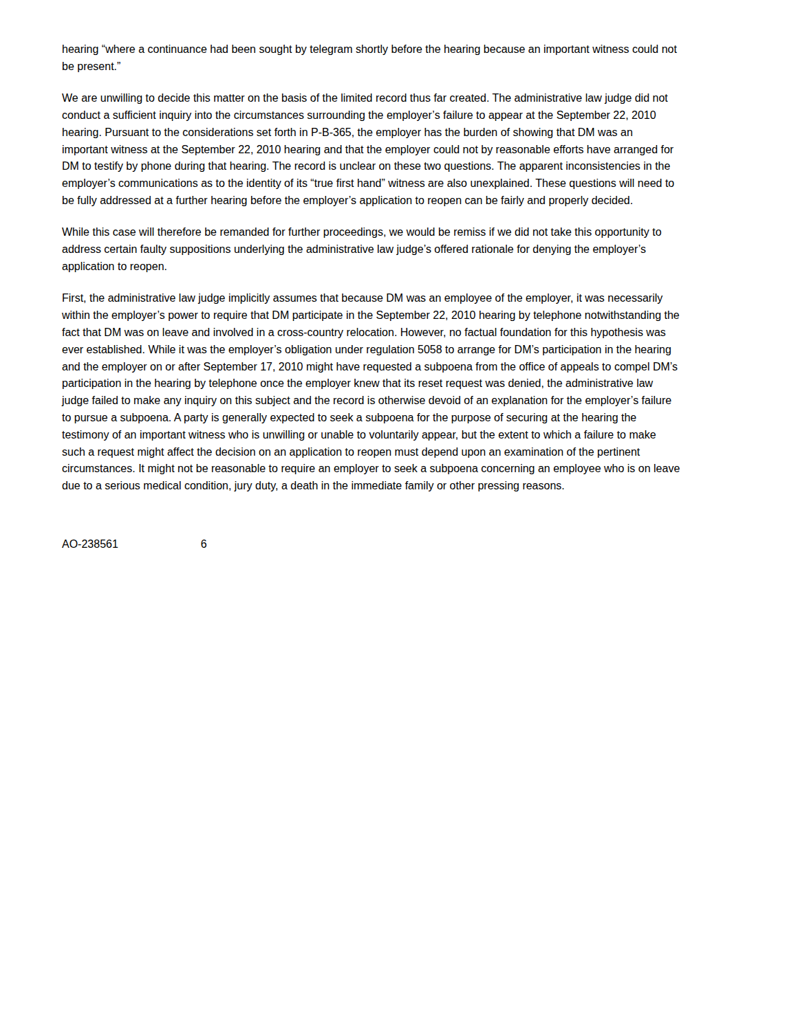hearing “where a continuance had been sought by telegram shortly before the hearing because an important witness could not be present.”
We are unwilling to decide this matter on the basis of the limited record thus far created. The administrative law judge did not conduct a sufficient inquiry into the circumstances surrounding the employer’s failure to appear at the September 22, 2010 hearing. Pursuant to the considerations set forth in P-B-365, the employer has the burden of showing that DM was an important witness at the September 22, 2010 hearing and that the employer could not by reasonable efforts have arranged for DM to testify by phone during that hearing. The record is unclear on these two questions. The apparent inconsistencies in the employer’s communications as to the identity of its “true first hand” witness are also unexplained. These questions will need to be fully addressed at a further hearing before the employer’s application to reopen can be fairly and properly decided.
While this case will therefore be remanded for further proceedings, we would be remiss if we did not take this opportunity to address certain faulty suppositions underlying the administrative law judge’s offered rationale for denying the employer’s application to reopen.
First, the administrative law judge implicitly assumes that because DM was an employee of the employer, it was necessarily within the employer’s power to require that DM participate in the September 22, 2010 hearing by telephone notwithstanding the fact that DM was on leave and involved in a cross-country relocation. However, no factual foundation for this hypothesis was ever established. While it was the employer’s obligation under regulation 5058 to arrange for DM’s participation in the hearing and the employer on or after September 17, 2010 might have requested a subpoena from the office of appeals to compel DM’s participation in the hearing by telephone once the employer knew that its reset request was denied, the administrative law judge failed to make any inquiry on this subject and the record is otherwise devoid of an explanation for the employer’s failure to pursue a subpoena. A party is generally expected to seek a subpoena for the purpose of securing at the hearing the testimony of an important witness who is unwilling or unable to voluntarily appear, but the extent to which a failure to make such a request might affect the decision on an application to reopen must depend upon an examination of the pertinent circumstances. It might not be reasonable to require an employer to seek a subpoena concerning an employee who is on leave due to a serious medical condition, jury duty, a death in the immediate family or other pressing reasons.
AO-238561 6